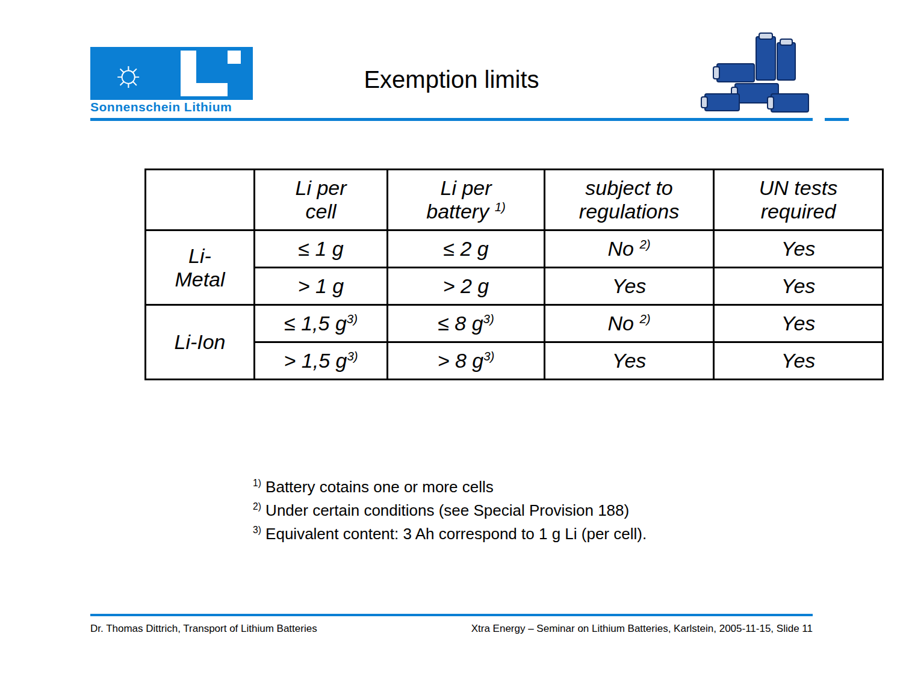☼
Sonnenschein Lithium
Exemption limits
| | Li per cell | Li per battery 1) | subject to regulations | UN tests required |
| --- | --- | --- | --- | --- |
| Li- Metal | ≤ 1 g | ≤ 2 g | No 2) | Yes |
| > 1 g | > 2 g | Yes | Yes |
| Li-Ion | ≤ 1,5 g 3) | ≤ 8 g 3) | No 2) | Yes |
| > 1,5 g 3) | > 8 g 3) | Yes | Yes |
1) Battery cotains one or more cells
2) Under certain conditions (see Special Provision 188)
3) Equivalent content: 3 Ah correspond to 1 g Li (per cell).
Dr. Thomas Dittrich, Transport of Lithium Batteries
Xtra Energy – Seminar on Lithium Batteries, Karlstein, 2005-11-15, Slide 11